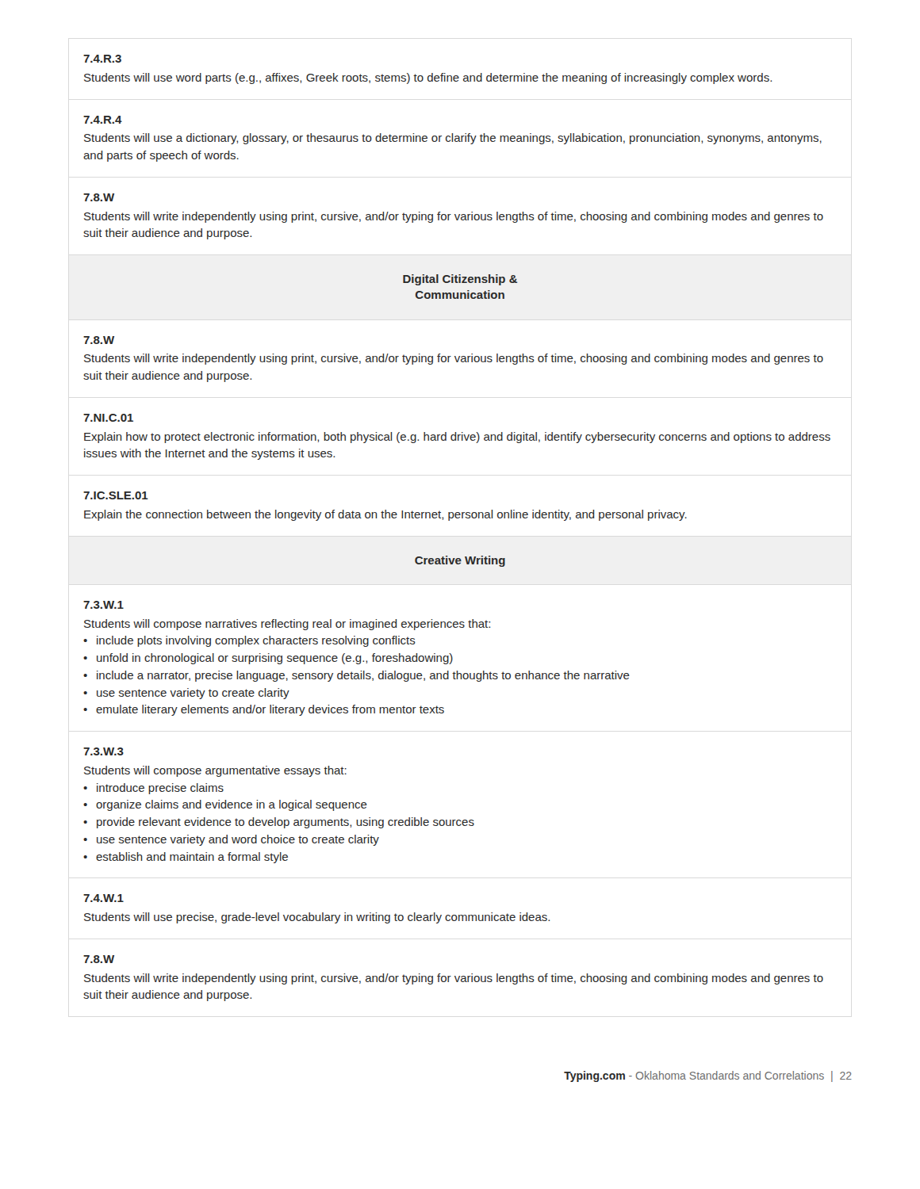7.4.R.3
Students will use word parts (e.g., affixes, Greek roots, stems) to define and determine the meaning of increasingly complex words.
7.4.R.4
Students will use a dictionary, glossary, or thesaurus to determine or clarify the meanings, syllabication, pronunciation, synonyms, antonyms, and parts of speech of words.
7.8.W
Students will write independently using print, cursive, and/or typing for various lengths of time, choosing and combining modes and genres to suit their audience and purpose.
Digital Citizenship &
Communication
7.8.W
Students will write independently using print, cursive, and/or typing for various lengths of time, choosing and combining modes and genres to suit their audience and purpose.
7.NI.C.01
Explain how to protect electronic information, both physical (e.g. hard drive) and digital, identify cybersecurity concerns and options to address issues with the Internet and the systems it uses.
7.IC.SLE.01
Explain the connection between the longevity of data on the Internet, personal online identity, and personal privacy.
Creative Writing
7.3.W.1
Students will compose narratives reflecting real or imagined experiences that:
include plots involving complex characters resolving conflicts
unfold in chronological or surprising sequence (e.g., foreshadowing)
include a narrator, precise language, sensory details, dialogue, and thoughts to enhance the narrative
use sentence variety to create clarity
emulate literary elements and/or literary devices from mentor texts
7.3.W.3
Students will compose argumentative essays that:
introduce precise claims
organize claims and evidence in a logical sequence
provide relevant evidence to develop arguments, using credible sources
use sentence variety and word choice to create clarity
establish and maintain a formal style
7.4.W.1
Students will use precise, grade-level vocabulary in writing to clearly communicate ideas.
7.8.W
Students will write independently using print, cursive, and/or typing for various lengths of time, choosing and combining modes and genres to suit their audience and purpose.
Typing.com - Oklahoma Standards and Correlations | 22